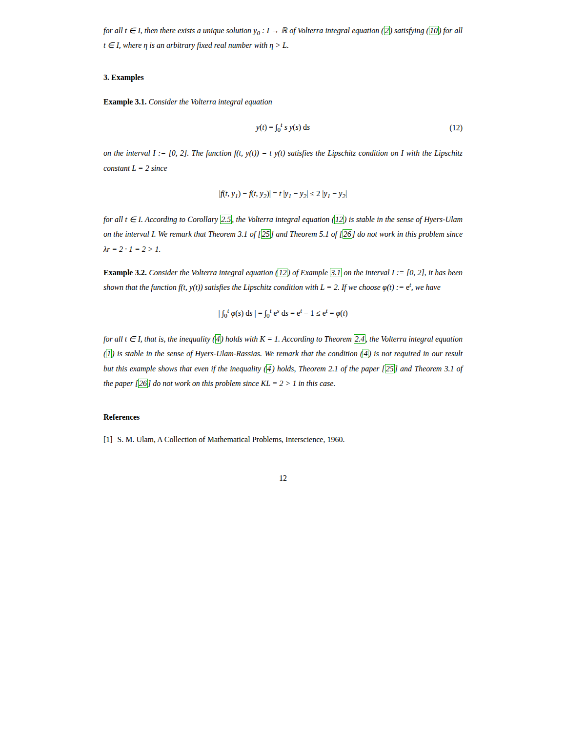for all t ∈ I, then there exists a unique solution y0 : I → ℝ of Volterra integral equation (2) satisfying (10) for all t ∈ I, where η is an arbitrary fixed real number with η > L.
3. Examples
Example 3.1. Consider the Volterra integral equation
y(t) = ∫0t s y(s) ds (12)
on the interval I := [0, 2]. The function f(t, y(t)) = t y(t) satisfies the Lipschitz condition on I with the Lipschitz constant L = 2 since
|f(t, y1) − f(t, y2)| = t |y1 − y2| ≤ 2 |y1 − y2|
for all t ∈ I. According to Corollary 2.5, the Volterra integral equation (12) is stable in the sense of Hyers-Ulam on the interval I. We remark that Theorem 3.1 of [25] and Theorem 5.1 of [26] do not work in this problem since λr = 2 · 1 = 2 > 1.
Example 3.2. Consider the Volterra integral equation (12) of Example 3.1 on the interval I := [0, 2], it has been shown that the function f(t, y(t)) satisfies the Lipschitz condition with L = 2. If we choose φ(t) := et, we have
| ∫0t φ(s) ds | = ∫0t es ds = et − 1 ≤ et = φ(t)
for all t ∈ I, that is, the inequality (4) holds with K = 1. According to Theorem 2.4, the Volterra integral equation (1) is stable in the sense of Hyers-Ulam-Rassias. We remark that the condition (4) is not required in our result but this example shows that even if the inequality (4) holds, Theorem 2.1 of the paper [25] and Theorem 3.1 of the paper [26] do not work on this problem since KL = 2 > 1 in this case.
References
S. M. Ulam, A Collection of Mathematical Problems, Interscience, 1960.
12